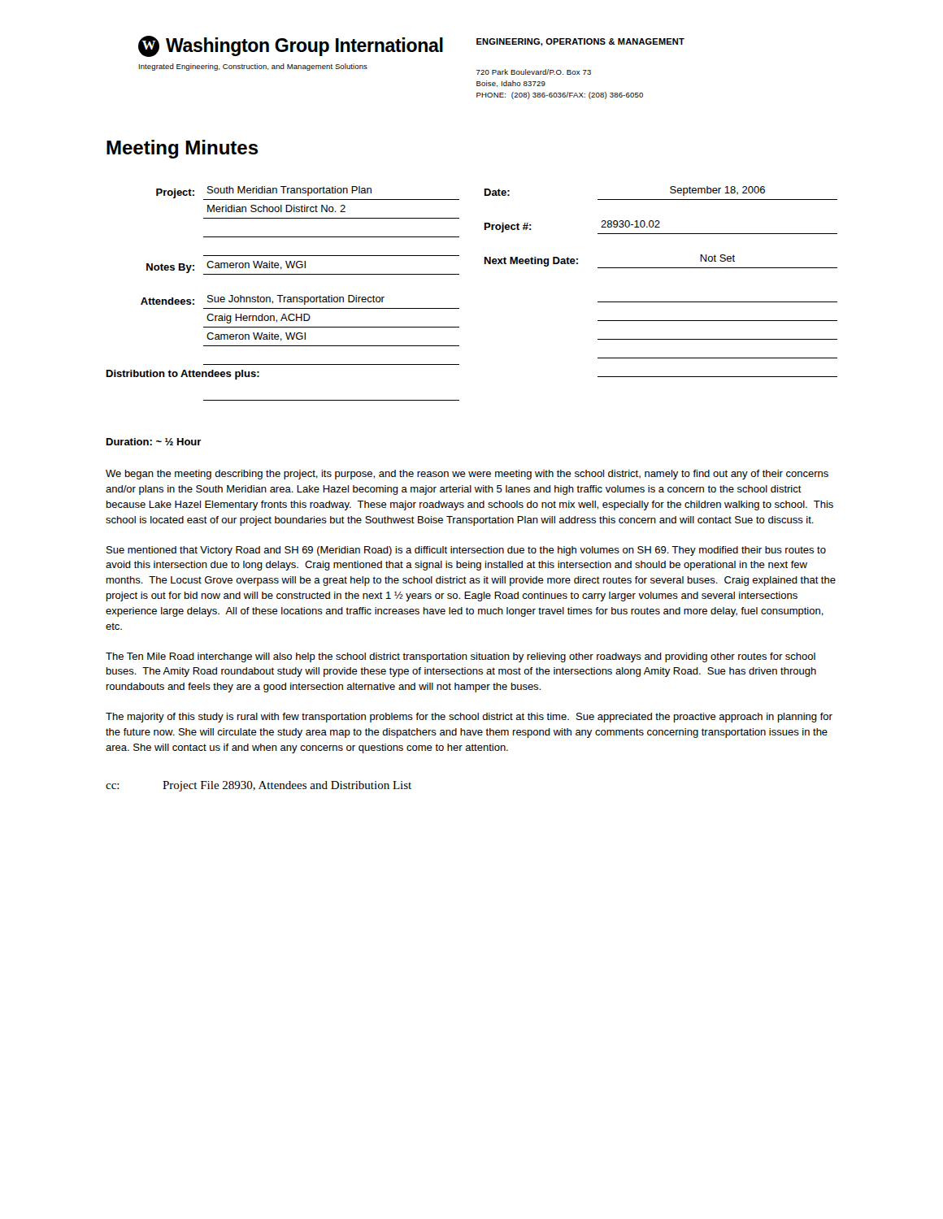W
Washington Group International
Integrated Engineering, Construction, and Management Solutions
ENGINEERING, OPERATIONS & MANAGEMENT
720 Park Boulevard/P.O. Box 73
Boise, Idaho 83729
PHONE: (208) 386-6036/FAX: (208) 386-6050
Meeting Minutes
Project:
South Meridian Transportation Plan
Meridian School Distirct No. 2
Notes By:
Cameron Waite, WGI
Attendees:
Sue Johnston, Transportation Director
Craig Herndon, ACHD
Cameron Waite, WGI
Distribution to Attendees plus:
Date:
September 18, 2006
Project #:
28930-10.02
Next Meeting Date:
Not Set
Duration: ~ ½ Hour
We began the meeting describing the project, its purpose, and the reason we were meeting with the school district, namely to find out any of their concerns and/or plans in the South Meridian area. Lake Hazel becoming a major arterial with 5 lanes and high traffic volumes is a concern to the school district because Lake Hazel Elementary fronts this roadway. These major roadways and schools do not mix well, especially for the children walking to school. This school is located east of our project boundaries but the Southwest Boise Transportation Plan will address this concern and will contact Sue to discuss it.
Sue mentioned that Victory Road and SH 69 (Meridian Road) is a difficult intersection due to the high volumes on SH 69. They modified their bus routes to avoid this intersection due to long delays. Craig mentioned that a signal is being installed at this intersection and should be operational in the next few months. The Locust Grove overpass will be a great help to the school district as it will provide more direct routes for several buses. Craig explained that the project is out for bid now and will be constructed in the next 1 ½ years or so. Eagle Road continues to carry larger volumes and several intersections experience large delays. All of these locations and traffic increases have led to much longer travel times for bus routes and more delay, fuel consumption, etc.
The Ten Mile Road interchange will also help the school district transportation situation by relieving other roadways and providing other routes for school buses. The Amity Road roundabout study will provide these type of intersections at most of the intersections along Amity Road. Sue has driven through roundabouts and feels they are a good intersection alternative and will not hamper the buses.
The majority of this study is rural with few transportation problems for the school district at this time. Sue appreciated the proactive approach in planning for the future now. She will circulate the study area map to the dispatchers and have them respond with any comments concerning transportation issues in the area. She will contact us if and when any concerns or questions come to her attention.
cc: Project File 28930, Attendees and Distribution List